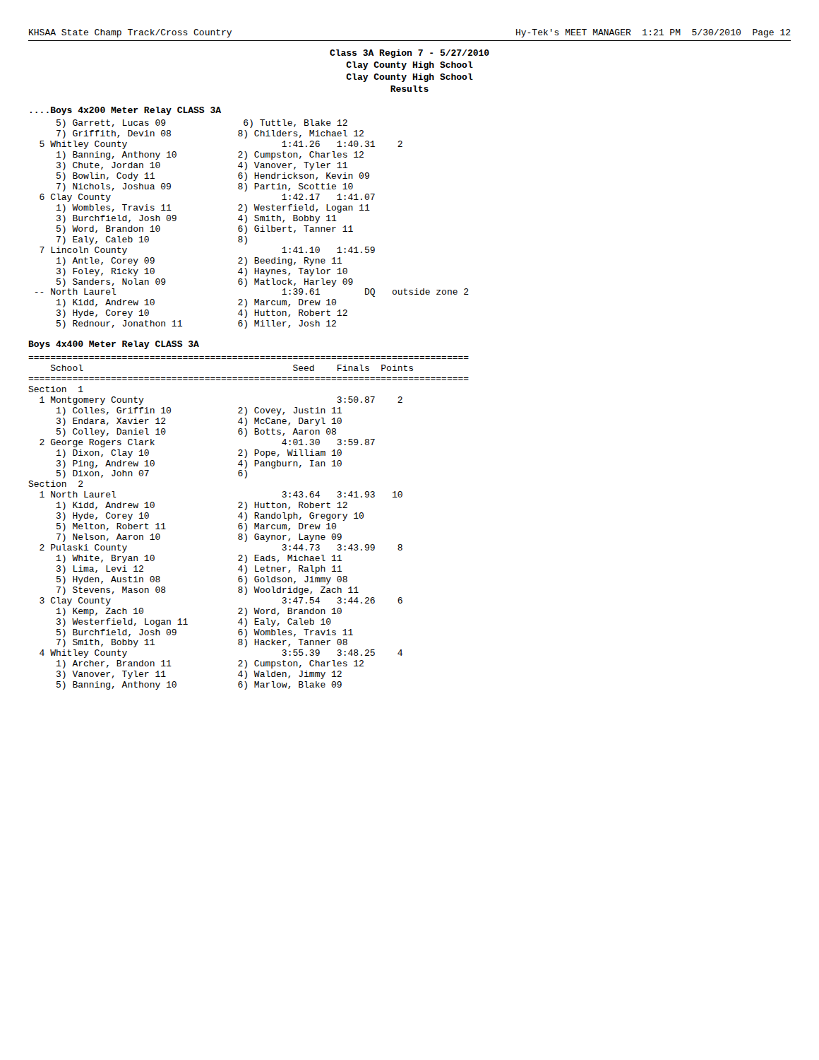KHSAA State Champ Track/Cross Country Hy-Tek's MEET MANAGER 1:21 PM 5/30/2010 Page 12
Class 3A Region 7 - 5/27/2010
Clay County High School
Clay County High School
Results
....Boys 4x200 Meter Relay CLASS 3A
     5) Garrett, Lucas 09              6) Tuttle, Blake 12
     7) Griffith, Devin 08            8) Childers, Michael 12
  5 Whitley County                            1:41.26   1:40.31    2
     1) Banning, Anthony 10           2) Cumpston, Charles 12
     3) Chute, Jordan 10              4) Vanover, Tyler 11
     5) Bowlin, Cody 11               6) Hendrickson, Kevin 09
     7) Nichols, Joshua 09            8) Partin, Scottie 10
  6 Clay County                               1:42.17   1:41.07
     1) Wombles, Travis 11            2) Westerfield, Logan 11
     3) Burchfield, Josh 09           4) Smith, Bobby 11
     5) Word, Brandon 10              6) Gilbert, Tanner 11
     7) Ealy, Caleb 10                8)
  7 Lincoln County                            1:41.10   1:41.59
     1) Antle, Corey 09               2) Beeding, Ryne 11
     3) Foley, Ricky 10               4) Haynes, Taylor 10
     5) Sanders, Nolan 09             6) Matlock, Harley 09
 -- North Laurel                              1:39.61        DQ   outside zone 2
     1) Kidd, Andrew 10               2) Marcum, Drew 10
     3) Hyde, Corey 10                4) Hutton, Robert 12
     5) Rednour, Jonathon 11          6) Miller, Josh 12
Boys 4x400 Meter Relay CLASS 3A
================================================================================
    School                                      Seed    Finals  Points
================================================================================
Section  1
  1 Montgomery County                                   3:50.87    2
     1) Colles, Griffin 10            2) Covey, Justin 11
     3) Endara, Xavier 12             4) McCane, Daryl 10
     5) Colley, Daniel 10             6) Botts, Aaron 08
  2 George Rogers Clark                       4:01.30   3:59.87
     1) Dixon, Clay 10                2) Pope, William 10
     3) Ping, Andrew 10               4) Pangburn, Ian 10
     5) Dixon, John 07                6)
Section  2
  1 North Laurel                              3:43.64   3:41.93   10
     1) Kidd, Andrew 10               2) Hutton, Robert 12
     3) Hyde, Corey 10                4) Randolph, Gregory 10
     5) Melton, Robert 11             6) Marcum, Drew 10
     7) Nelson, Aaron 10              8) Gaynor, Layne 09
  2 Pulaski County                            3:44.73   3:43.99    8
     1) White, Bryan 10               2) Eads, Michael 11
     3) Lima, Levi 12                 4) Letner, Ralph 11
     5) Hyden, Austin 08              6) Goldson, Jimmy 08
     7) Stevens, Mason 08             8) Wooldridge, Zach 11
  3 Clay County                               3:47.54   3:44.26    6
     1) Kemp, Zach 10                 2) Word, Brandon 10
     3) Westerfield, Logan 11         4) Ealy, Caleb 10
     5) Burchfield, Josh 09           6) Wombles, Travis 11
     7) Smith, Bobby 11               8) Hacker, Tanner 08
  4 Whitley County                            3:55.39   3:48.25    4
     1) Archer, Brandon 11            2) Cumpston, Charles 12
     3) Vanover, Tyler 11             4) Walden, Jimmy 12
     5) Banning, Anthony 10           6) Marlow, Blake 09